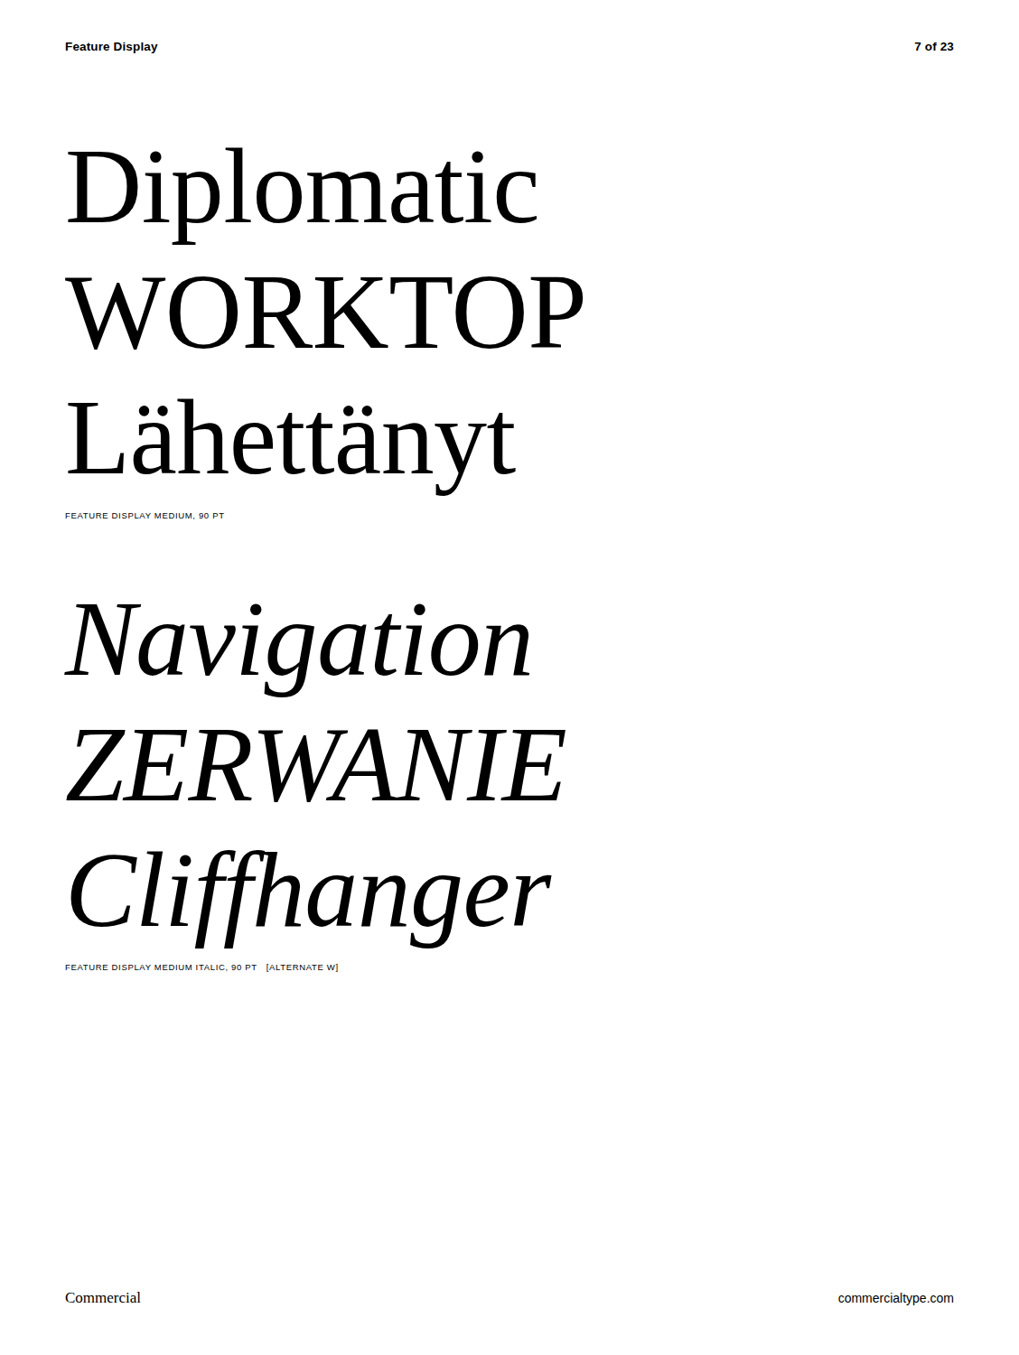Feature Display 7 of 23
Diplomatic WORKTOP Lähettänyt
Feature Display Medium, 90 pt
Navigation ZERWANIE Cliffhanger
Feature Display Medium Italic, 90 pt [alternate w]
Commercial commercialtype.com